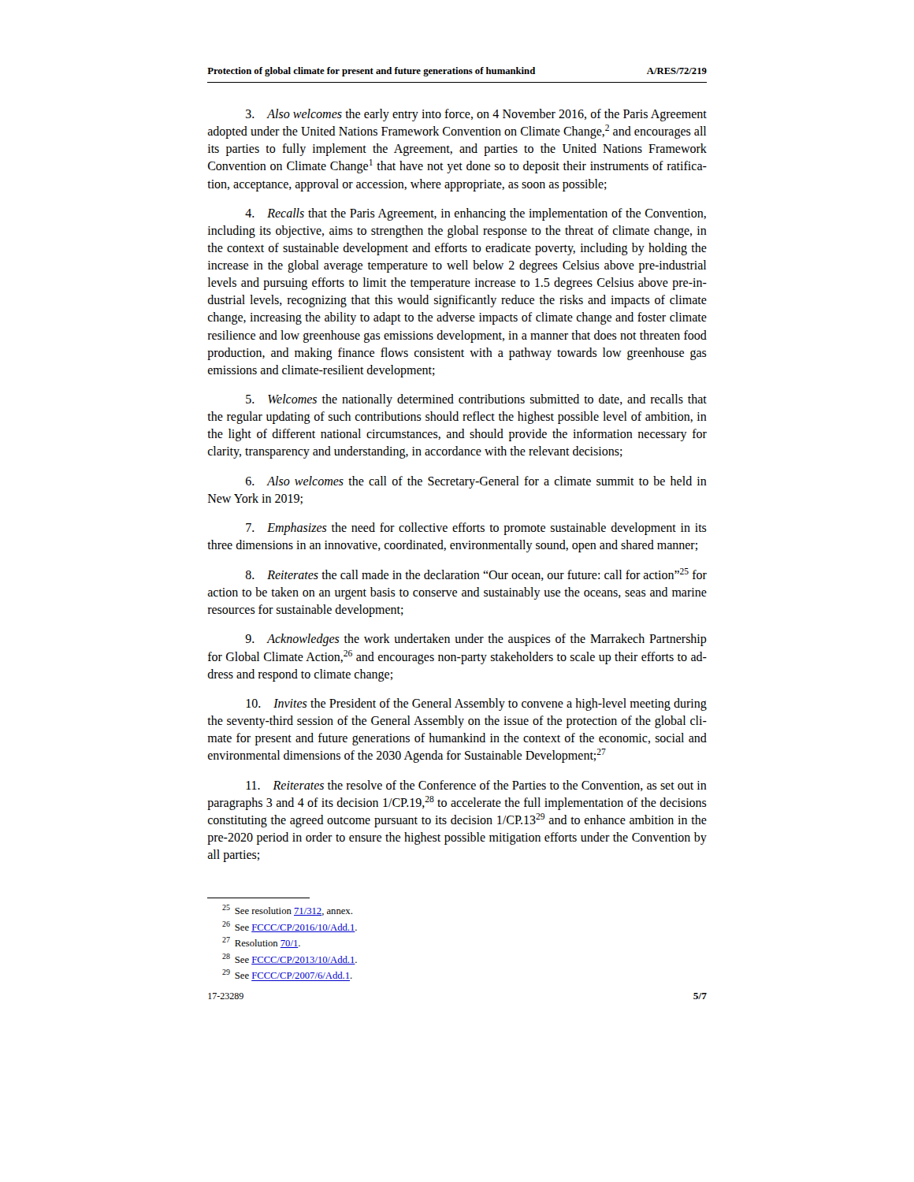Protection of global climate for present and future generations of humankind
A/RES/72/219
3. Also welcomes the early entry into force, on 4 November 2016, of the Paris Agreement adopted under the United Nations Framework Convention on Climate Change,2 and encourages all its parties to fully implement the Agreement, and parties to the United Nations Framework Convention on Climate Change1 that have not yet done so to deposit their instruments of ratification, acceptance, approval or accession, where appropriate, as soon as possible;
4. Recalls that the Paris Agreement, in enhancing the implementation of the Convention, including its objective, aims to strengthen the global response to the threat of climate change, in the context of sustainable development and efforts to eradicate poverty, including by holding the increase in the global average temperature to well below 2 degrees Celsius above pre-industrial levels and pursuing efforts to limit the temperature increase to 1.5 degrees Celsius above pre-industrial levels, recognizing that this would significantly reduce the risks and impacts of climate change, increasing the ability to adapt to the adverse impacts of climate change and foster climate resilience and low greenhouse gas emissions development, in a manner that does not threaten food production, and making finance flows consistent with a pathway towards low greenhouse gas emissions and climate-resilient development;
5. Welcomes the nationally determined contributions submitted to date, and recalls that the regular updating of such contributions should reflect the highest possible level of ambition, in the light of different national circumstances, and should provide the information necessary for clarity, transparency and understanding, in accordance with the relevant decisions;
6. Also welcomes the call of the Secretary-General for a climate summit to be held in New York in 2019;
7. Emphasizes the need for collective efforts to promote sustainable development in its three dimensions in an innovative, coordinated, environmentally sound, open and shared manner;
8. Reiterates the call made in the declaration “Our ocean, our future: call for action”25 for action to be taken on an urgent basis to conserve and sustainably use the oceans, seas and marine resources for sustainable development;
9. Acknowledges the work undertaken under the auspices of the Marrakech Partnership for Global Climate Action,26 and encourages non-party stakeholders to scale up their efforts to address and respond to climate change;
10. Invites the President of the General Assembly to convene a high-level meeting during the seventy-third session of the General Assembly on the issue of the protection of the global climate for present and future generations of humankind in the context of the economic, social and environmental dimensions of the 2030 Agenda for Sustainable Development;27
11. Reiterates the resolve of the Conference of the Parties to the Convention, as set out in paragraphs 3 and 4 of its decision 1/CP.19,28 to accelerate the full implementation of the decisions constituting the agreed outcome pursuant to its decision 1/CP.1329 and to enhance ambition in the pre-2020 period in order to ensure the highest possible mitigation efforts under the Convention by all parties;
25 See resolution 71/312, annex.
26 See FCCC/CP/2016/10/Add.1.
27 Resolution 70/1.
28 See FCCC/CP/2013/10/Add.1.
29 See FCCC/CP/2007/6/Add.1.
17-23289
5/7